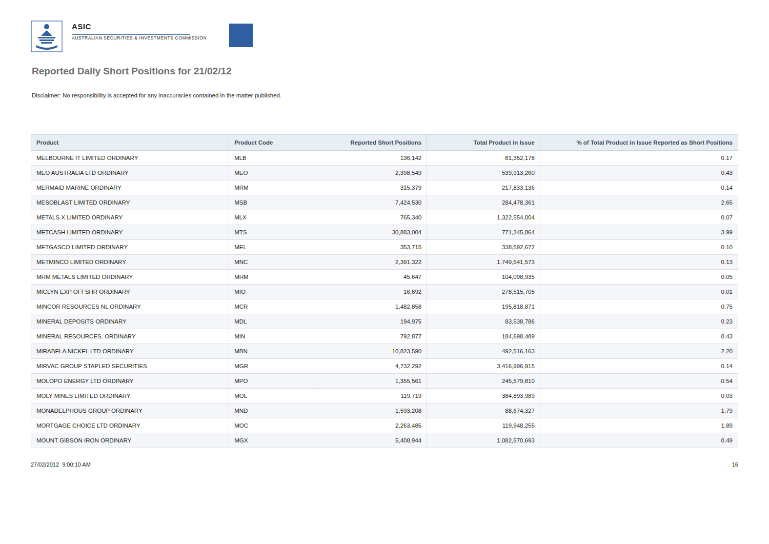ASIC
Australian Securities & Investments Commission
Reported Daily Short Positions for 21/02/12
Disclaimer: No responsibility is accepted for any inaccuracies contained in the matter published.
| Product | Product Code | Reported Short Positions | Total Product in Issue | % of Total Product in Issue Reported as Short Positions |
| --- | --- | --- | --- | --- |
| MELBOURNE IT LIMITED ORDINARY | MLB | 136,142 | 81,352,178 | 0.17 |
| MEO AUSTRALIA LTD ORDINARY | MEO | 2,398,549 | 539,913,260 | 0.43 |
| MERMAID MARINE ORDINARY | MRM | 315,379 | 217,833,136 | 0.14 |
| MESOBLAST LIMITED ORDINARY | MSB | 7,424,530 | 284,478,361 | 2.65 |
| METALS X LIMITED ORDINARY | MLX | 765,340 | 1,322,554,004 | 0.07 |
| METCASH LIMITED ORDINARY | MTS | 30,883,004 | 771,345,864 | 3.99 |
| METGASCO LIMITED ORDINARY | MEL | 353,715 | 338,592,672 | 0.10 |
| METMINCO LIMITED ORDINARY | MNC | 2,391,322 | 1,749,541,573 | 0.13 |
| MHM METALS LIMITED ORDINARY | MHM | 45,647 | 104,098,935 | 0.05 |
| MICLYN EXP OFFSHR ORDINARY | MIO | 16,692 | 278,515,705 | 0.01 |
| MINCOR RESOURCES NL ORDINARY | MCR | 1,482,858 | 195,818,871 | 0.75 |
| MINERAL DEPOSITS ORDINARY | MDL | 194,975 | 83,538,786 | 0.23 |
| MINERAL RESOURCES. ORDINARY | MIN | 792,877 | 184,698,489 | 0.43 |
| MIRABELA NICKEL LTD ORDINARY | MBN | 10,823,590 | 492,516,163 | 2.20 |
| MIRVAC GROUP STAPLED SECURITIES | MGR | 4,732,292 | 3,416,996,915 | 0.14 |
| MOLOPO ENERGY LTD ORDINARY | MPO | 1,355,561 | 245,579,810 | 0.54 |
| MOLY MINES LIMITED ORDINARY | MOL | 119,719 | 384,893,989 | 0.03 |
| MONADELPHOUS GROUP ORDINARY | MND | 1,593,208 | 88,674,327 | 1.79 |
| MORTGAGE CHOICE LTD ORDINARY | MOC | 2,263,485 | 119,948,255 | 1.89 |
| MOUNT GIBSON IRON ORDINARY | MGX | 5,408,944 | 1,082,570,693 | 0.49 |
27/02/2012 9:00:10 AM
16